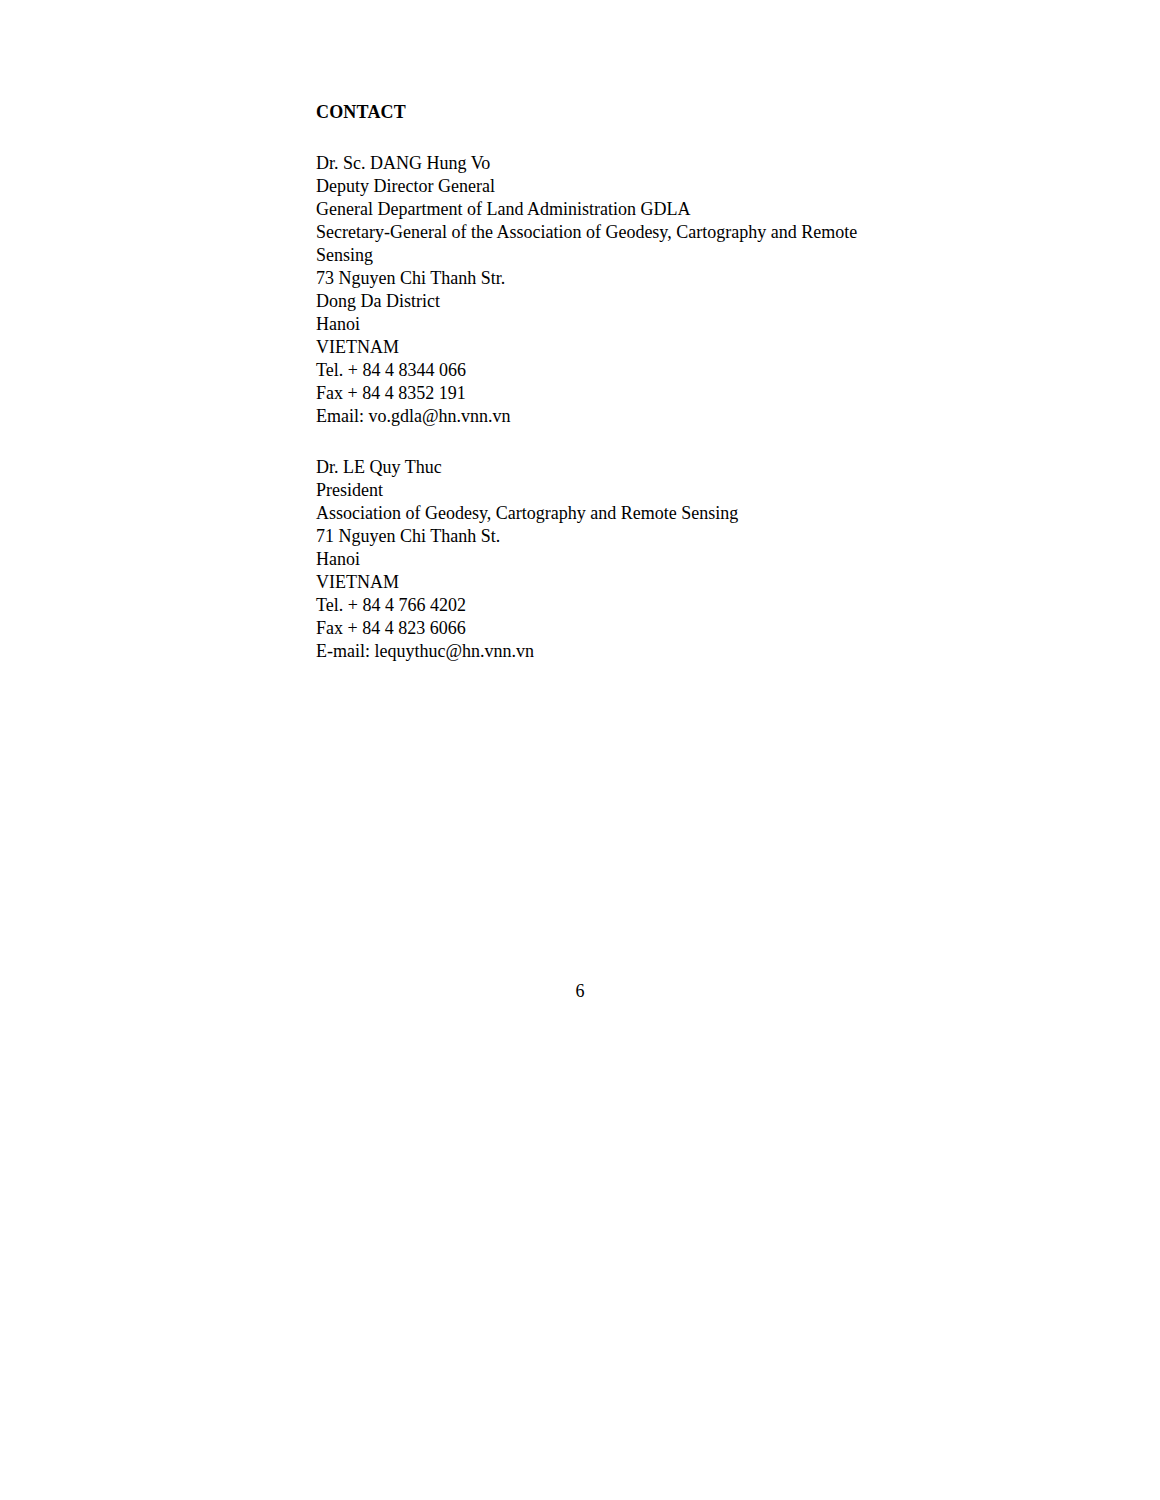CONTACT
Dr. Sc. DANG Hung Vo
Deputy Director General
General Department of Land Administration GDLA
Secretary-General of the Association of Geodesy, Cartography and Remote Sensing
73 Nguyen Chi Thanh Str.
Dong Da District
Hanoi
VIETNAM
Tel. + 84 4 8344 066
Fax + 84 4 8352 191
Email: vo.gdla@hn.vnn.vn
Dr. LE Quy Thuc
President
Association of Geodesy, Cartography and Remote Sensing
71 Nguyen Chi Thanh St.
Hanoi
VIETNAM
Tel. + 84 4 766 4202
Fax + 84 4 823 6066
E-mail: lequythuc@hn.vnn.vn
6